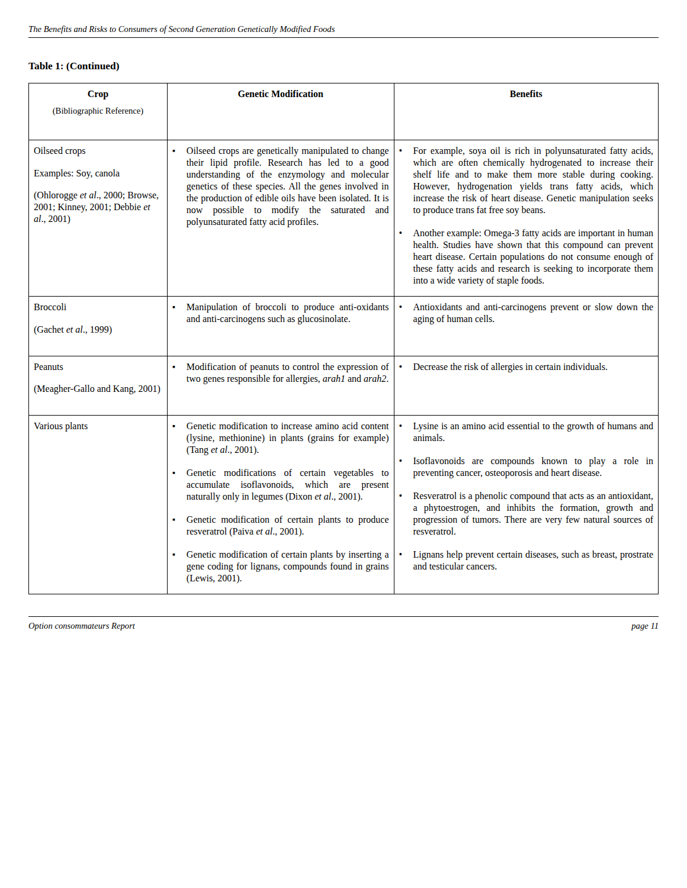The Benefits and Risks to Consumers of Second Generation Genetically Modified Foods
Table 1: (Continued)
| Crop (Bibliographic Reference) | Genetic Modification | Benefits |
| --- | --- | --- |
| Oilseed crops Examples: Soy, canola (Ohlorogge et al ., 2000; Browse, 2001; Kinney, 2001; Debbie et al ., 2001) | Oilseed crops are genetically manipulated to change their lipid profile. Research has led to a good understanding of the enzymology and molecular genetics of these species. All the genes involved in the production of edible oils have been isolated. It is now possible to modify the saturated and polyunsaturated fatty acid profiles. | For example, soya oil is rich in polyunsaturated fatty acids, which are often chemically hydrogenated to increase their shelf life and to make them more stable during cooking. However, hydrogenation yields trans fatty acids, which increase the risk of heart disease. Genetic manipulation seeks to produce trans fat free soy beans. Another example: Omega-3 fatty acids are important in human health. Studies have shown that this compound can prevent heart disease. Certain populations do not consume enough of these fatty acids and research is seeking to incorporate them into a wide variety of staple foods. |
| Broccoli (Gachet et al ., 1999) | Manipulation of broccoli to produce anti-oxidants and anti-carcinogens such as glucosinolate. | Antioxidants and anti-carcinogens prevent or slow down the aging of human cells. |
| Peanuts (Meagher-Gallo and Kang, 2001) | Modification of peanuts to control the expression of two genes responsible for allergies, arah1 and arah2 . | Decrease the risk of allergies in certain individuals. |
| Various plants | Genetic modification to increase amino acid content (lysine, methionine) in plants (grains for example) (Tang et al ., 2001). Genetic modifications of certain vegetables to accumulate isoflavonoids, which are present naturally only in legumes (Dixon et al ., 2001). Genetic modification of certain plants to produce resveratrol (Paiva et al ., 2001). Genetic modification of certain plants by inserting a gene coding for lignans, compounds found in grains (Lewis, 2001). | Lysine is an amino acid essential to the growth of humans and animals. Isoflavonoids are compounds known to play a role in preventing cancer, osteoporosis and heart disease. Resveratrol is a phenolic compound that acts as an antioxidant, a phytoestrogen, and inhibits the formation, growth and progression of tumors. There are very few natural sources of resveratrol. Lignans help prevent certain diseases, such as breast, prostrate and testicular cancers. |
Option consommateurs Report page 11